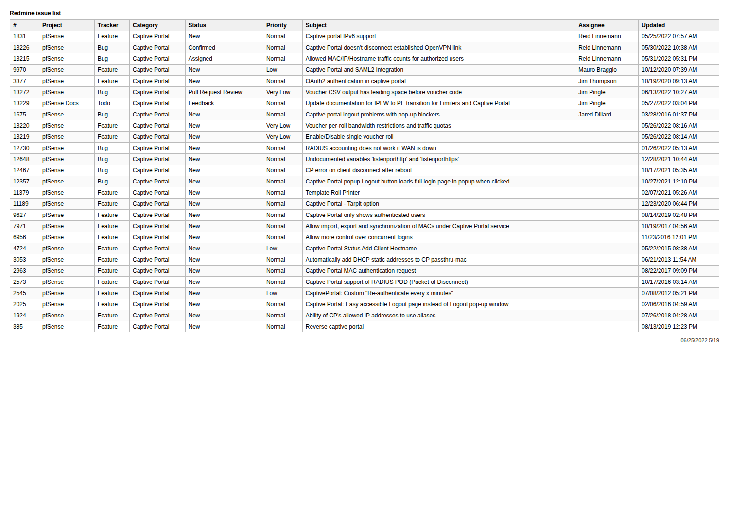Redmine issue list
| # | Project | Tracker | Category | Status | Priority | Subject | Assignee | Updated |
| --- | --- | --- | --- | --- | --- | --- | --- | --- |
| 1831 | pfSense | Feature | Captive Portal | New | Normal | Captive portal IPv6 support | Reid Linnemann | 05/25/2022 07:57 AM |
| 13226 | pfSense | Bug | Captive Portal | Confirmed | Normal | Captive Portal doesn't disconnect established OpenVPN link | Reid Linnemann | 05/30/2022 10:38 AM |
| 13215 | pfSense | Bug | Captive Portal | Assigned | Normal | Allowed MAC/IP/Hostname traffic counts for authorized users | Reid Linnemann | 05/31/2022 05:31 PM |
| 9970 | pfSense | Feature | Captive Portal | New | Low | Captive Portal and SAML2 Integration | Mauro Braggio | 10/12/2020 07:39 AM |
| 3377 | pfSense | Feature | Captive Portal | New | Normal | OAuth2 authentication in captive portal | Jim Thompson | 10/19/2020 09:13 AM |
| 13272 | pfSense | Bug | Captive Portal | Pull Request Review | Very Low | Voucher CSV output has leading space before voucher code | Jim Pingle | 06/13/2022 10:27 AM |
| 13229 | pfSense Docs | Todo | Captive Portal | Feedback | Normal | Update documentation for IPFW to PF transition for Limiters and Captive Portal | Jim Pingle | 05/27/2022 03:04 PM |
| 1675 | pfSense | Bug | Captive Portal | New | Normal | Captive portal logout problems with pop-up blockers. | Jared Dillard | 03/28/2016 01:37 PM |
| 13220 | pfSense | Feature | Captive Portal | New | Very Low | Voucher per-roll bandwidth restrictions and traffic quotas | | 05/26/2022 08:16 AM |
| 13219 | pfSense | Feature | Captive Portal | New | Very Low | Enable/Disable single voucher roll | | 05/26/2022 08:14 AM |
| 12730 | pfSense | Bug | Captive Portal | New | Normal | RADIUS accounting does not work if WAN is down | | 01/26/2022 05:13 AM |
| 12648 | pfSense | Bug | Captive Portal | New | Normal | Undocumented variables 'listenporthttp' and 'listenporthttps' | | 12/28/2021 10:44 AM |
| 12467 | pfSense | Bug | Captive Portal | New | Normal | CP error on client disconnect after reboot | | 10/17/2021 05:35 AM |
| 12357 | pfSense | Bug | Captive Portal | New | Normal | Captive Portal popup Logout button loads full login page in popup when clicked | | 10/27/2021 12:10 PM |
| 11379 | pfSense | Feature | Captive Portal | New | Normal | Template Roll Printer | | 02/07/2021 05:26 AM |
| 11189 | pfSense | Feature | Captive Portal | New | Normal | Captive Portal - Tarpit option | | 12/23/2020 06:44 PM |
| 9627 | pfSense | Feature | Captive Portal | New | Normal | Captive Portal only shows authenticated users | | 08/14/2019 02:48 PM |
| 7971 | pfSense | Feature | Captive Portal | New | Normal | Allow import, export and synchronization of MACs under Captive Portal service | | 10/19/2017 04:56 AM |
| 6956 | pfSense | Feature | Captive Portal | New | Normal | Allow more control over concurrent logins | | 11/23/2016 12:01 PM |
| 4724 | pfSense | Feature | Captive Portal | New | Low | Captive Portal Status Add Client Hostname | | 05/22/2015 08:38 AM |
| 3053 | pfSense | Feature | Captive Portal | New | Normal | Automatically add DHCP static addresses to CP passthru-mac | | 06/21/2013 11:54 AM |
| 2963 | pfSense | Feature | Captive Portal | New | Normal | Captive Portal MAC authentication request | | 08/22/2017 09:09 PM |
| 2573 | pfSense | Feature | Captive Portal | New | Normal | Captive Portal support of RADIUS POD (Packet of Disconnect) | | 10/17/2016 03:14 AM |
| 2545 | pfSense | Feature | Captive Portal | New | Low | CaptivePortal: Custom "Re-authenticate every x minutes" | | 07/08/2012 05:21 PM |
| 2025 | pfSense | Feature | Captive Portal | New | Normal | Captive Portal: Easy accessible Logout page instead of Logout pop-up window | | 02/06/2016 04:59 AM |
| 1924 | pfSense | Feature | Captive Portal | New | Normal | Ability of CP's allowed IP addresses to use aliases | | 07/26/2018 04:28 AM |
| 385 | pfSense | Feature | Captive Portal | New | Normal | Reverse captive portal | | 08/13/2019 12:23 PM |
06/25/2022 5/19